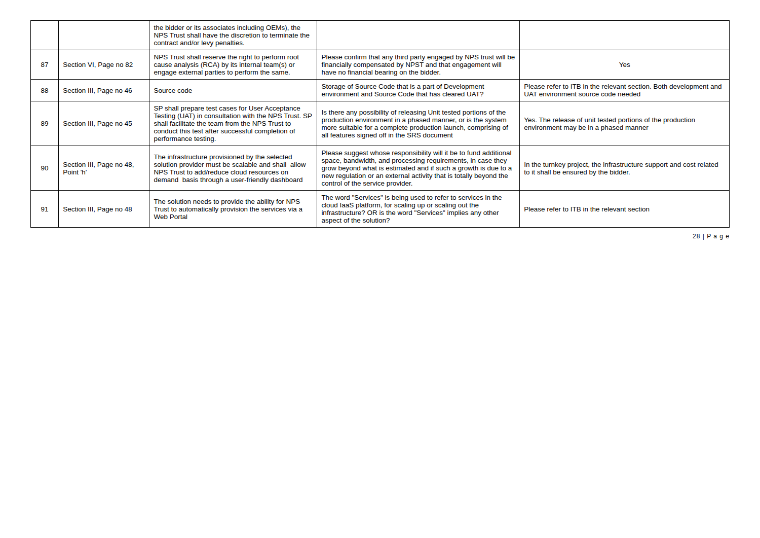| | | the bidder or its associates including OEMs), the NPS Trust shall have the discretion to terminate the contract and/or levy penalties. | | |
| 87 | Section VI, Page no 82 | NPS Trust shall reserve the right to perform root cause analysis (RCA) by its internal team(s) or engage external parties to perform the same. | Please confirm that any third party engaged by NPS trust will be financially compensated by NPST and that engagement will have no financial bearing on the bidder. | Yes |
| 88 | Section III, Page no 46 | Source code | Storage of Source Code that is a part of Development environment and Source Code that has cleared UAT? | Please refer to ITB in the relevant section. Both development and UAT environment source code needed |
| 89 | Section III, Page no 45 | SP shall prepare test cases for User Acceptance Testing (UAT) in consultation with the NPS Trust. SP shall facilitate the team from the NPS Trust to conduct this test after successful completion of performance testing. | Is there any possibility of releasing Unit tested portions of the production environment in a phased manner, or is the system more suitable for a complete production launch, comprising of all features signed off in the SRS document | Yes. The release of unit tested portions of the production environment may be in a phased manner |
| 90 | Section III, Page no 48, Point 'h' | The infrastructure provisioned by the selected solution provider must be scalable and shall allow NPS Trust to add/reduce cloud resources on demand basis through a user-friendly dashboard | Please suggest whose responsibility will it be to fund additional space, bandwidth, and processing requirements, in case they grow beyond what is estimated and if such a growth is due to a new regulation or an external activity that is totally beyond the control of the service provider. | In the turnkey project, the infrastructure support and cost related to it shall be ensured by the bidder. |
| 91 | Section III, Page no 48 | The solution needs to provide the ability for NPS Trust to automatically provision the services via a Web Portal | The word "Services" is being used to refer to services in the cloud IaaS platform, for scaling up or scaling out the infrastructure? OR is the word "Services" implies any other aspect of the solution? | Please refer to ITB in the relevant section |
28 | P a g e